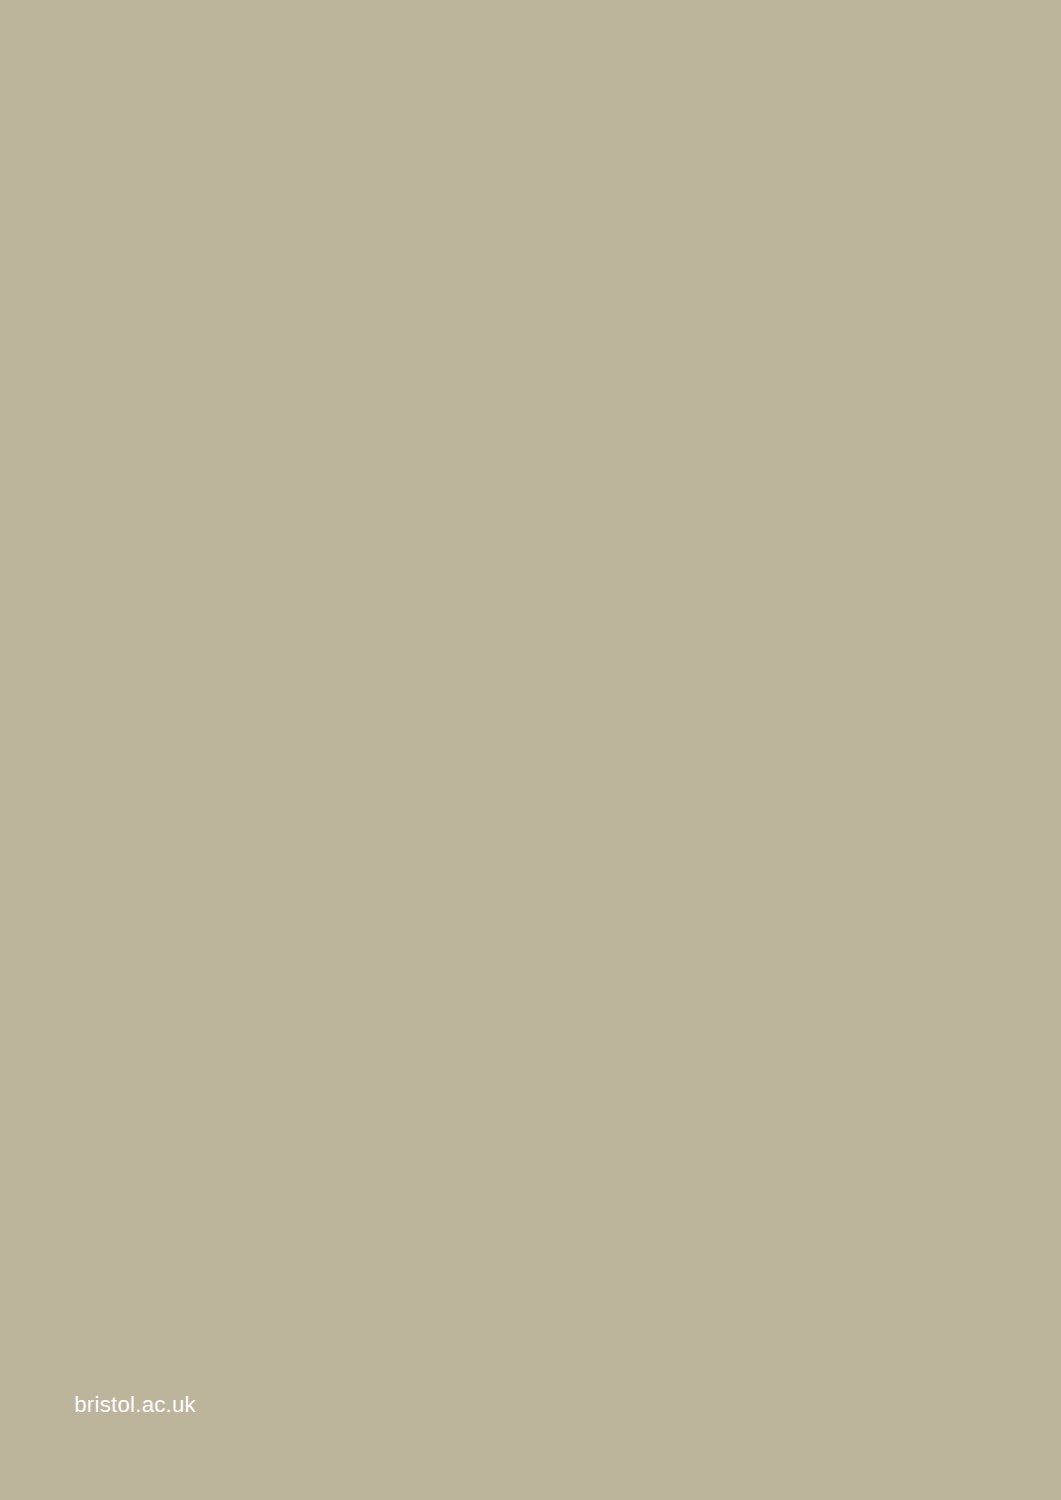bristol.ac.uk